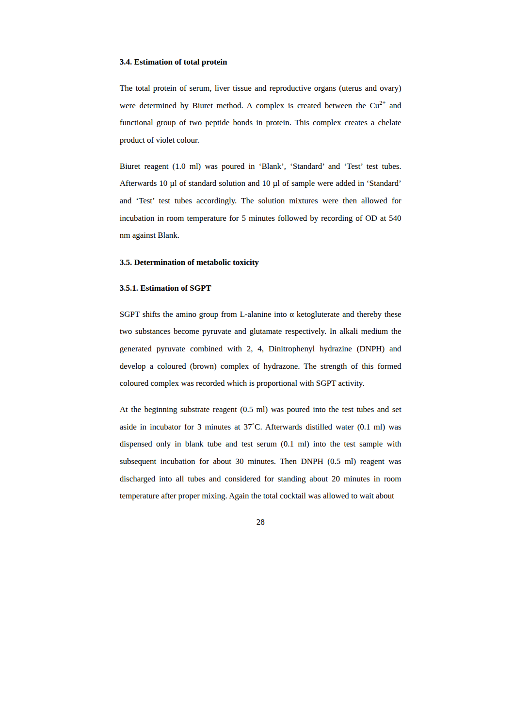3.4. Estimation of total protein
The total protein of serum, liver tissue and reproductive organs (uterus and ovary) were determined by Biuret method. A complex is created between the Cu2+ and functional group of two peptide bonds in protein. This complex creates a chelate product of violet colour.
Biuret reagent (1.0 ml) was poured in ‘Blank’, ‘Standard’ and ‘Test’ test tubes. Afterwards 10 µl of standard solution and 10 µl of sample were added in ‘Standard’ and ‘Test’ test tubes accordingly. The solution mixtures were then allowed for incubation in room temperature for 5 minutes followed by recording of OD at 540 nm against Blank.
3.5. Determination of metabolic toxicity
3.5.1. Estimation of SGPT
SGPT shifts the amino group from L-alanine into α ketogluterate and thereby these two substances become pyruvate and glutamate respectively. In alkali medium the generated pyruvate combined with 2, 4, Dinitrophenyl hydrazine (DNPH) and develop a coloured (brown) complex of hydrazone. The strength of this formed coloured complex was recorded which is proportional with SGPT activity.
At the beginning substrate reagent (0.5 ml) was poured into the test tubes and set aside in incubator for 3 minutes at 37˚C. Afterwards distilled water (0.1 ml) was dispensed only in blank tube and test serum (0.1 ml) into the test sample with subsequent incubation for about 30 minutes. Then DNPH (0.5 ml) reagent was discharged into all tubes and considered for standing about 20 minutes in room temperature after proper mixing. Again the total cocktail was allowed to wait about
28